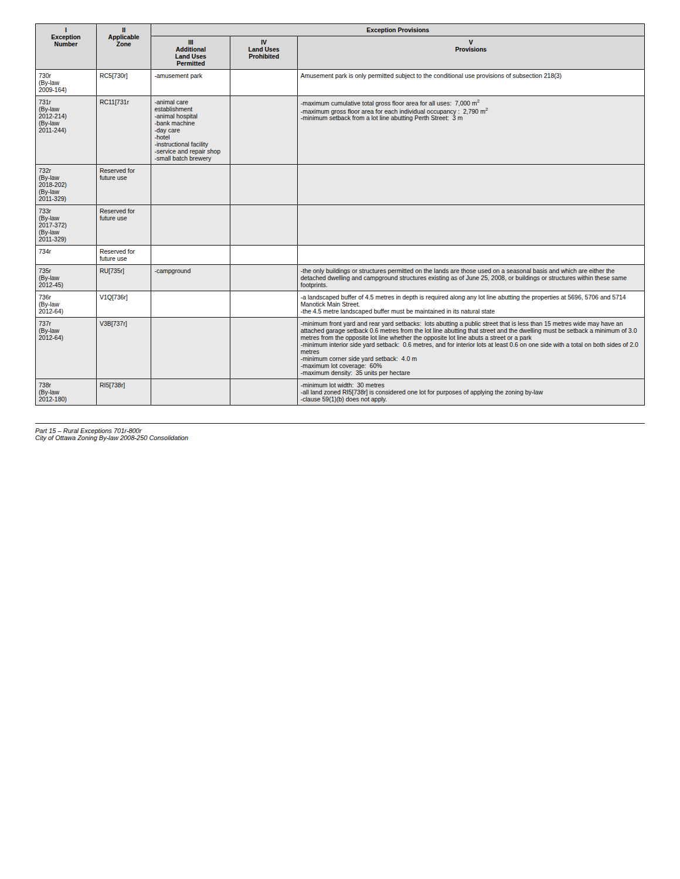| I Exception Number | II Applicable Zone | Exception Provisions |
| --- | --- | --- |
| III Additional Land Uses Permitted | IV Land Uses Prohibited | V Provisions |
| 730r (By-law 2009-164) | RC5[730r] | -amusement park | | Amusement park is only permitted subject to the conditional use provisions of subsection 218(3) |
| 731r (By-law 2012-214) (By-law 2011-244) | RC11[731r | -animal care establishment -animal hospital -bank machine -day care -hotel -instructional facility -service and repair shop -small batch brewery | | -maximum cumulative total gross floor area for all uses: 7,000 m 2 -maximum gross floor area for each individual occupancy : 2,790 m 2 -minimum setback from a lot line abutting Perth Street: 3 m |
| 732r (By-law 2018-202) (By-law 2011-329) | Reserved for future use | | | |
| 733r (By-law 2017-372) (By-law 2011-329) | Reserved for future use | | | |
| 734r | Reserved for future use | | | |
| 735r (By-law 2012-45) | RU[735r] | -campground | | -the only buildings or structures permitted on the lands are those used on a seasonal basis and which are either the detached dwelling and campground structures existing as of June 25, 2008, or buildings or structures within these same footprints. |
| 736r (By-law 2012-64) | V1Q[736r] | | | -a landscaped buffer of 4.5 metres in depth is required along any lot line abutting the properties at 5696, 5706 and 5714 Manotick Main Street. -the 4.5 metre landscaped buffer must be maintained in its natural state |
| 737r (By-law 2012-64) | V3B[737r] | | | -minimum front yard and rear yard setbacks: lots abutting a public street that is less than 15 metres wide may have an attached garage setback 0.6 metres from the lot line abutting that street and the dwelling must be setback a minimum of 3.0 metres from the opposite lot line whether the opposite lot line abuts a street or a park -minimum interior side yard setback: 0.6 metres, and for interior lots at least 0.6 on one side with a total on both sides of 2.0 metres -minimum corner side yard setback: 4.0 m -maximum lot coverage: 60% -maximum density: 35 units per hectare |
| 738r (By-law 2012-180) | RI5[738r] | | | -minimum lot width: 30 metres -all land zoned RI5[738r] is considered one lot for purposes of applying the zoning by-law -clause 59(1)(b) does not apply. |
Part 15 – Rural Exceptions 701r-800r
City of Ottawa Zoning By-law 2008-250 Consolidation